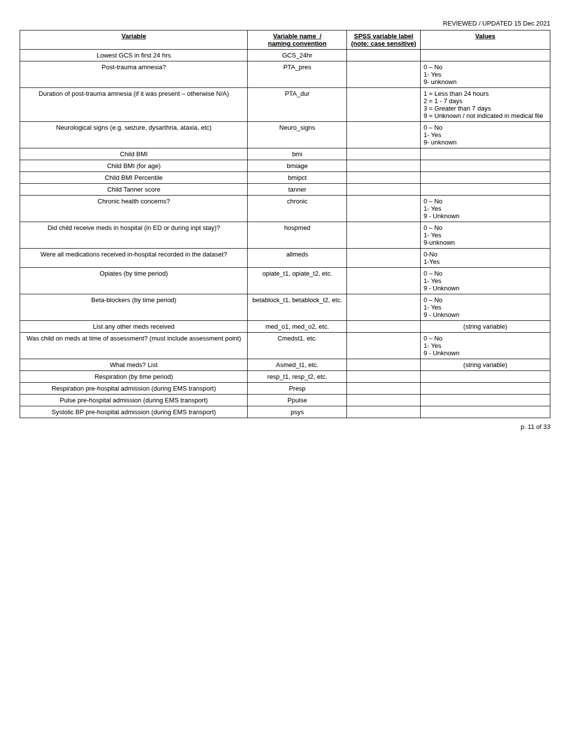REVIEWED / UPDATED 15 Dec 2021
| Variable | Variable name / naming convention | SPSS variable label (note: case sensitive) | Values |
| --- | --- | --- | --- |
| Lowest GCS in first 24 hrs | GCS_24hr | | |
| Post-trauma amnesia? | PTA_pres | | 0 – No 1- Yes 9- unknown |
| Duration of post-trauma amnesia (if it was present – otherwise N/A) | PTA_dur | | 1 = Less than 24 hours 2 = 1 - 7 days 3 = Greater than 7 days 9 = Unknown / not indicated in medical file |
| Neurological signs (e.g. seizure, dysarthria, ataxia, etc) | Neuro_signs | | 0 – No 1- Yes 9- unknown |
| Child BMI | bmi | | |
| Child BMI (for age) | bmiage | | |
| Child BMI Percentile | bmipct | | |
| Child Tanner score | tanner | | |
| Chronic health concerns? | chronic | | 0 – No 1- Yes 9 - Unknown |
| Did child receive meds in hospital (in ED or during inpt stay)? | hospmed | | 0 – No 1- Yes 9-unknown |
| Were all medications received in-hospital recorded in the dataset? | allmeds | | 0-No 1-Yes |
| Opiates (by time period) | opiate_t1, opiate_t2, etc. | | 0 – No 1- Yes 9 - Unknown |
| Beta-blockers (by time period) | betablock_t1, betablock_t2, etc. | | 0 – No 1- Yes 9 - Unknown |
| List any other meds received | med_o1, med_o2, etc. | | (string variable) |
| Was child on meds at time of assessment? (must include assessment point) | Cmedst1, etc. | | 0 – No 1- Yes 9 - Unknown |
| What meds? List | Asmed_t1, etc. | | (string variable) |
| Respiration (by time period) | resp_t1, resp_t2, etc. | | |
| Respiration pre-hospital admission (during EMS transport) | Presp | | |
| Pulse pre-hospital admission (during EMS transport) | Ppulse | | |
| Systolic BP pre-hospital admission (during EMS transport) | psys | | |
p. 11 of 33